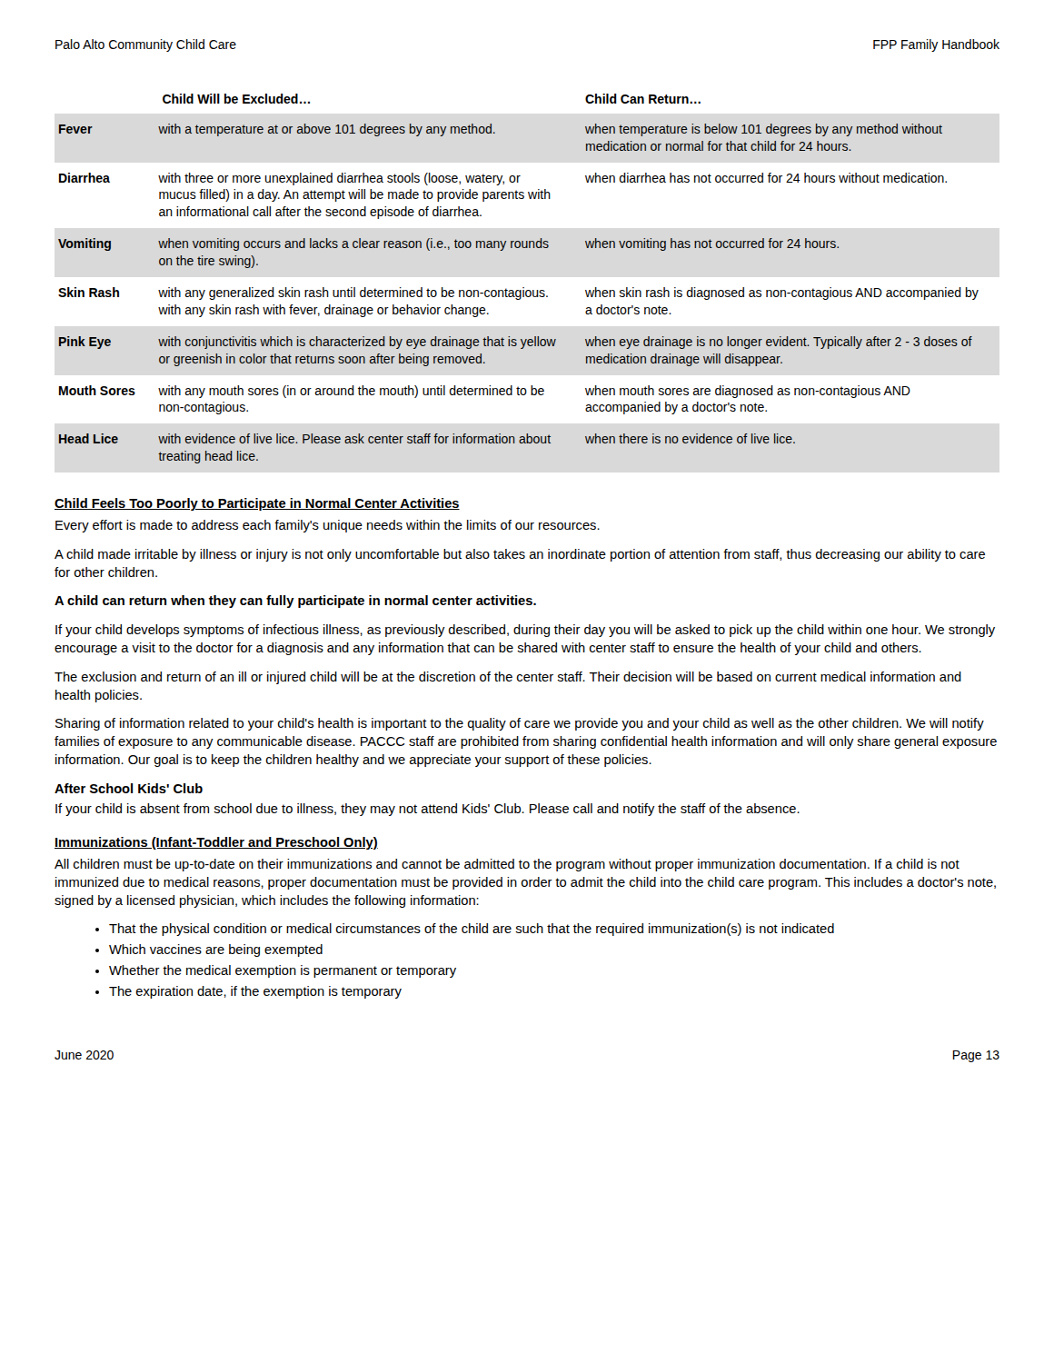Palo Alto Community Child Care FPP Family Handbook
| | Child Will be Excluded… | Child Can Return… |
| --- | --- | --- |
| Fever | with a temperature at or above 101 degrees by any method. | when temperature is below 101 degrees by any method without medication or normal for that child for 24 hours. |
| Diarrhea | with three or more unexplained diarrhea stools (loose, watery, or mucus filled) in a day. An attempt will be made to provide parents with an informational call after the second episode of diarrhea. | when diarrhea has not occurred for 24 hours without medication. |
| Vomiting | when vomiting occurs and lacks a clear reason (i.e., too many rounds on the tire swing). | when vomiting has not occurred for 24 hours. |
| Skin Rash | with any generalized skin rash until determined to be non-contagious. with any skin rash with fever, drainage or behavior change. | when skin rash is diagnosed as non-contagious AND accompanied by a doctor's note. |
| Pink Eye | with conjunctivitis which is characterized by eye drainage that is yellow or greenish in color that returns soon after being removed. | when eye drainage is no longer evident. Typically after 2 - 3 doses of medication drainage will disappear. |
| Mouth Sores | with any mouth sores (in or around the mouth) until determined to be non-contagious. | when mouth sores are diagnosed as non-contagious AND accompanied by a doctor's note. |
| Head Lice | with evidence of live lice. Please ask center staff for information about treating head lice. | when there is no evidence of live lice. |
Child Feels Too Poorly to Participate in Normal Center Activities
Every effort is made to address each family's unique needs within the limits of our resources.
A child made irritable by illness or injury is not only uncomfortable but also takes an inordinate portion of attention from staff, thus decreasing our ability to care for other children.
A child can return when they can fully participate in normal center activities.
If your child develops symptoms of infectious illness, as previously described, during their day you will be asked to pick up the child within one hour. We strongly encourage a visit to the doctor for a diagnosis and any information that can be shared with center staff to ensure the health of your child and others.
The exclusion and return of an ill or injured child will be at the discretion of the center staff. Their decision will be based on current medical information and health policies.
Sharing of information related to your child's health is important to the quality of care we provide you and your child as well as the other children. We will notify families of exposure to any communicable disease. PACCC staff are prohibited from sharing confidential health information and will only share general exposure information. Our goal is to keep the children healthy and we appreciate your support of these policies.
After School Kids' Club
If your child is absent from school due to illness, they may not attend Kids' Club. Please call and notify the staff of the absence.
Immunizations (Infant-Toddler and Preschool Only)
All children must be up-to-date on their immunizations and cannot be admitted to the program without proper immunization documentation. If a child is not immunized due to medical reasons, proper documentation must be provided in order to admit the child into the child care program. This includes a doctor's note, signed by a licensed physician, which includes the following information:
That the physical condition or medical circumstances of the child are such that the required immunization(s) is not indicated
Which vaccines are being exempted
Whether the medical exemption is permanent or temporary
The expiration date, if the exemption is temporary
June 2020 Page 13